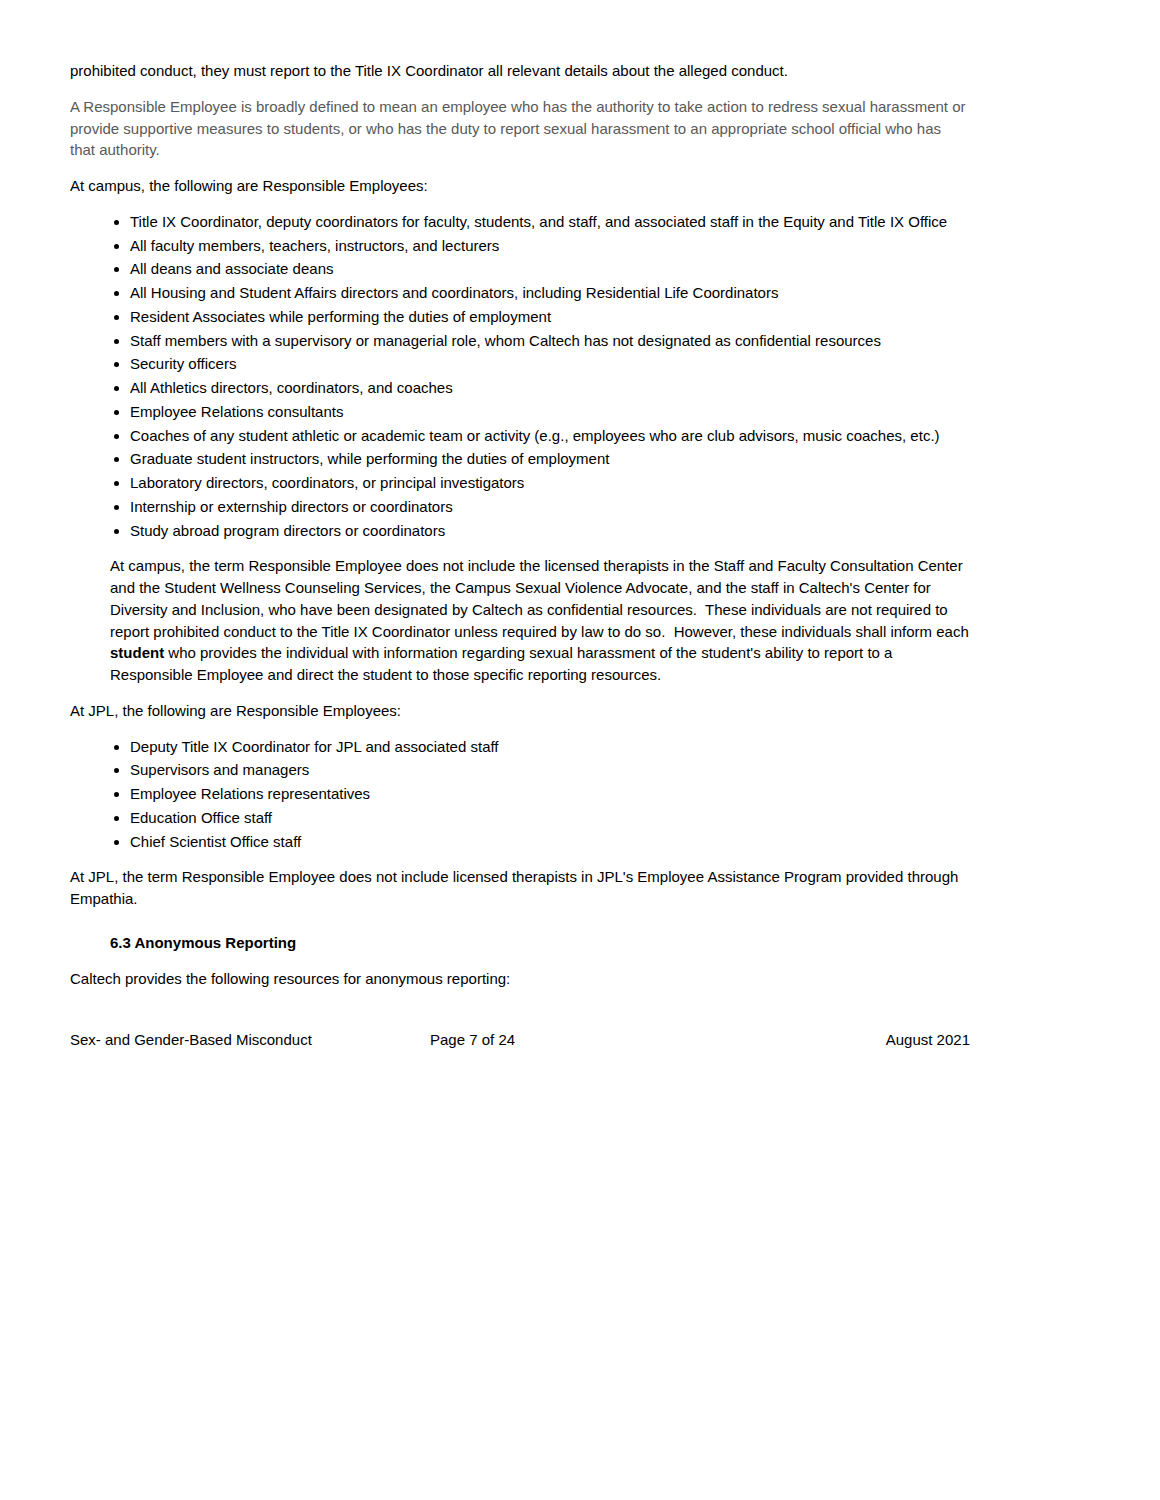prohibited conduct, they must report to the Title IX Coordinator all relevant details about the alleged conduct.
A Responsible Employee is broadly defined to mean an employee who has the authority to take action to redress sexual harassment or provide supportive measures to students, or who has the duty to report sexual harassment to an appropriate school official who has that authority.
At campus, the following are Responsible Employees:
Title IX Coordinator, deputy coordinators for faculty, students, and staff, and associated staff in the Equity and Title IX Office
All faculty members, teachers, instructors, and lecturers
All deans and associate deans
All Housing and Student Affairs directors and coordinators, including Residential Life Coordinators
Resident Associates while performing the duties of employment
Staff members with a supervisory or managerial role, whom Caltech has not designated as confidential resources
Security officers
All Athletics directors, coordinators, and coaches
Employee Relations consultants
Coaches of any student athletic or academic team or activity (e.g., employees who are club advisors, music coaches, etc.)
Graduate student instructors, while performing the duties of employment
Laboratory directors, coordinators, or principal investigators
Internship or externship directors or coordinators
Study abroad program directors or coordinators
At campus, the term Responsible Employee does not include the licensed therapists in the Staff and Faculty Consultation Center and the Student Wellness Counseling Services, the Campus Sexual Violence Advocate, and the staff in Caltech's Center for Diversity and Inclusion, who have been designated by Caltech as confidential resources. These individuals are not required to report prohibited conduct to the Title IX Coordinator unless required by law to do so. However, these individuals shall inform each student who provides the individual with information regarding sexual harassment of the student's ability to report to a Responsible Employee and direct the student to those specific reporting resources.
At JPL, the following are Responsible Employees:
Deputy Title IX Coordinator for JPL and associated staff
Supervisors and managers
Employee Relations representatives
Education Office staff
Chief Scientist Office staff
At JPL, the term Responsible Employee does not include licensed therapists in JPL's Employee Assistance Program provided through Empathia.
6.3 Anonymous Reporting
Caltech provides the following resources for anonymous reporting:
Sex- and Gender-Based Misconduct Page 7 of 24 August 2021